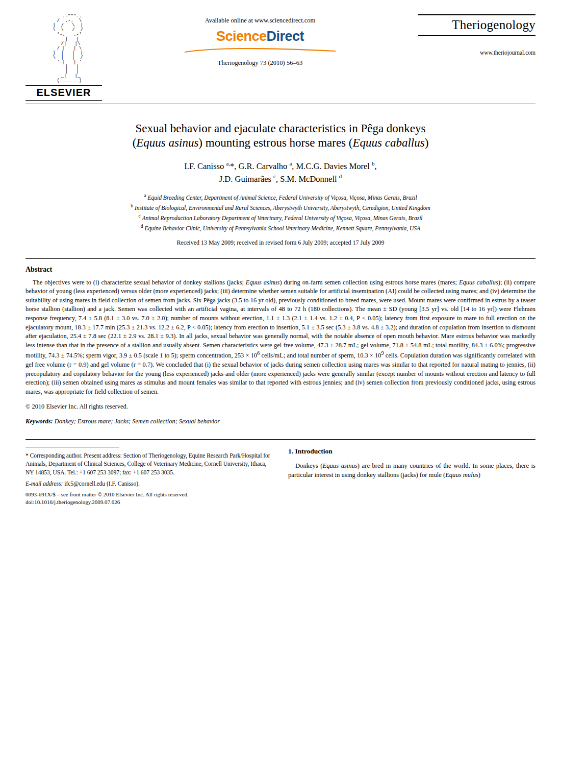.-"""-. / .-. \ | / \ | \ \ / / '-.___.-' | | /| |\ / | | \ | | | | \ | | / '-| |-' | | | | _| |_ (_______)
ELSEVIER
Available online at www.sciencedirect.com
Science Direct
Theriogenology 73 (2010) 56–63
Theriogenology
www.theriojournal.com
Sexual behavior and ejaculate characteristics in Pêga donkeys
(Equus asinus) mounting estrous horse mares (Equus caballus)
I.F. Canisso a,*, G.R. Carvalho a, M.C.G. Davies Morel b,
J.D. Guimarães c, S.M. McDonnell d
a Equid Breeding Center, Department of Animal Science, Federal University of Viçosa, Viçosa, Minas Gerais, Brazil
b Institute of Biological, Environmental and Rural Sciences, Aberystwyth University, Aberystwyth, Ceredigion, United Kingdom
c Animal Reproduction Laboratory Department of Veterinary, Federal University of Viçosa, Viçosa, Minas Gerais, Brazil
d Equine Behavior Clinic, University of Pennsylvania School Veterinary Medicine, Kennett Square, Pennsylvania, USA
Received 13 May 2009; received in revised form 6 July 2009; accepted 17 July 2009
Abstract
The objectives were to (i) characterize sexual behavior of donkey stallions (jacks; Equus asinus) during on-farm semen collection using estrous horse mares (mares; Equus caballus); (ii) compare behavior of young (less experienced) versus older (more experienced) jacks; (iii) determine whether semen suitable for artificial insemination (AI) could be collected using mares; and (iv) determine the suitability of using mares in field collection of semen from jacks. Six Pêga jacks (3.5 to 16 yr old), previously conditioned to breed mares, were used. Mount mares were confirmed in estrus by a teaser horse stallion (stallion) and a jack. Semen was collected with an artificial vagina, at intervals of 48 to 72 h (180 collections). The mean ± SD (young [3.5 yr] vs. old [14 to 16 yr]) were Flehmen response frequency, 7.4 ± 5.8 (8.1 ± 3.0 vs. 7.0 ± 2.0); number of mounts without erection, 1.1 ± 1.3 (2.1 ± 1.4 vs. 1.2 ± 0.4, P < 0.05); latency from first exposure to mare to full erection on the ejaculatory mount, 18.3 ± 17.7 min (25.3 ± 21.3 vs. 12.2 ± 6.2, P < 0.05); latency from erection to insertion, 5.1 ± 3.5 sec (5.3 ± 3.8 vs. 4.8 ± 3.2); and duration of copulation from insertion to dismount after ejaculation, 25.4 ± 7.8 sec (22.1 ± 2.9 vs. 28.1 ± 9.3). In all jacks, sexual behavior was generally normal, with the notable absence of open mouth behavior. Mare estrous behavior was markedly less intense than that in the presence of a stallion and usually absent. Semen characteristics were gel free volume, 47.3 ± 28.7 mL; gel volume, 71.8 ± 54.8 mL; total motility, 84.3 ± 6.0%; progressive motility, 74.3 ± 74.5%; sperm vigor, 3.9 ± 0.5 (scale 1 to 5); sperm concentration, 253 × 106 cells/mL; and total number of sperm, 10.3 × 109 cells. Copulation duration was significantly correlated with gel free volume (r = 0.9) and gel volume (r = 0.7). We concluded that (i) the sexual behavior of jacks during semen collection using mares was similar to that reported for natural mating to jennies, (ii) precopulatory and copulatory behavior for the young (less experienced) jacks and older (more experienced) jacks were generally similar (except number of mounts without erection and latency to full erection); (iii) semen obtained using mares as stimulus and mount females was similar to that reported with estrous jennies; and (iv) semen collection from previously conditioned jacks, using estrous mares, was appropriate for field collection of semen.
© 2010 Elsevier Inc. All rights reserved.
Keywords: Donkey; Estrous mare; Jacks; Semen collection; Sexual behavior
* Corresponding author. Present address: Section of Theriogenology, Equine Research Park/Hospital for Animals, Department of Clinical Sciences, College of Veterinary Medicine, Cornell University, Ithaca, NY 14853, USA. Tel.: +1 607 253 3097; fax: +1 607 253 3035.
E-mail address: ifc5@cornell.edu (I.F. Canisso).
0093-691X/$ – see front matter © 2010 Elsevier Inc. All rights reserved.
doi:10.1016/j.theriogenology.2009.07.026
1. Introduction
Donkeys (Equus asinus) are bred in many countries of the world. In some places, there is particular interest in using donkey stallions (jacks) for mule (Equus mulus)